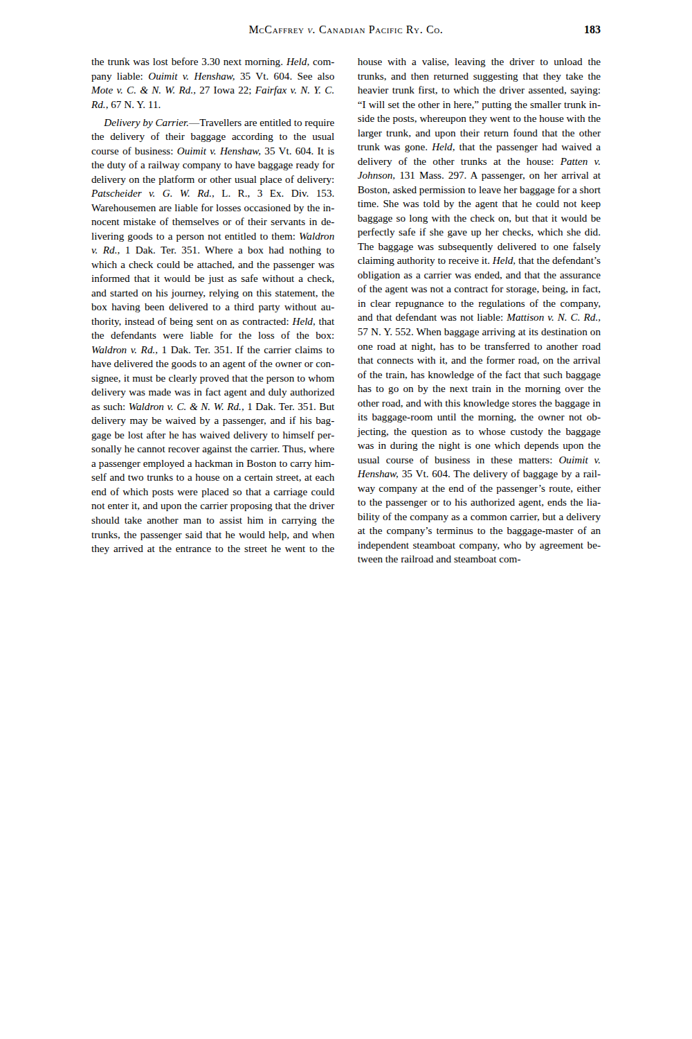McCaffrey v. Canadian Pacific Ry. Co. 183
the trunk was lost before 3.30 next morning. Held, company liable: Ouimit v. Henshaw, 35 Vt. 604. See also Mote v. C. & N. W. Rd., 27 Iowa 22; Fairfax v. N. Y. C. Rd., 67 N. Y. 11.
Delivery by Carrier.—Travellers are entitled to require the delivery of their baggage according to the usual course of business: Ouimit v. Henshaw, 35 Vt. 604. It is the duty of a railway company to have baggage ready for delivery on the platform or other usual place of delivery: Patscheider v. G. W. Rd., L. R., 3 Ex. Div. 153. Warehousemen are liable for losses occasioned by the innocent mistake of themselves or of their servants in delivering goods to a person not entitled to them: Waldron v. Rd., 1 Dak. Ter. 351. Where a box had nothing to which a check could be attached, and the passenger was informed that it would be just as safe without a check, and started on his journey, relying on this statement, the box having been delivered to a third party without authority, instead of being sent on as contracted: Held, that the defendants were liable for the loss of the box: Waldron v. Rd., 1 Dak. Ter. 351. If the carrier claims to have delivered the goods to an agent of the owner or consignee, it must be clearly proved that the person to whom delivery was made was in fact agent and duly authorized as such: Waldron v. C. & N. W. Rd., 1 Dak. Ter. 351. But delivery may be waived by a passenger, and if his baggage be lost after he has waived delivery to himself personally he cannot recover against the carrier. Thus, where a passenger employed a hackman in Boston to carry himself and two trunks to a house on a certain street, at each end of which posts were placed so that a carriage could not enter it, and upon the carrier proposing that the driver should take another man to assist him in carrying the trunks, the passenger said that he would help, and when they arrived at the entrance to the street he went to the house with a valise, leaving the driver to unload the trunks, and then returned suggesting that they take the heavier trunk first, to which the driver assented, saying: “I will set the other in here,” putting the smaller trunk inside the posts, whereupon they went to the house with the larger trunk, and upon their return found that the other trunk was gone. Held, that the passenger had waived a delivery of the other trunks at the house: Patten v. Johnson, 131 Mass. 297. A passenger, on her arrival at Boston, asked permission to leave her baggage for a short time. She was told by the agent that he could not keep baggage so long with the check on, but that it would be perfectly safe if she gave up her checks, which she did. The baggage was subsequently delivered to one falsely claiming authority to receive it. Held, that the defendant’s obligation as a carrier was ended, and that the assurance of the agent was not a contract for storage, being, in fact, in clear repugnance to the regulations of the company, and that defendant was not liable: Mattison v. N. C. Rd., 57 N. Y. 552. When baggage arriving at its destination on one road at night, has to be transferred to another road that connects with it, and the former road, on the arrival of the train, has knowledge of the fact that such baggage has to go on by the next train in the morning over the other road, and with this knowledge stores the baggage in its baggage-room until the morning, the owner not objecting, the question as to whose custody the baggage was in during the night is one which depends upon the usual course of business in these matters: Ouimit v. Henshaw, 35 Vt. 604. The delivery of baggage by a railway company at the end of the passenger’s route, either to the passenger or to his authorized agent, ends the liability of the company as a common carrier, but a delivery at the company’s terminus to the baggage-master of an independent steamboat company, who by agreement between the railroad and steamboat com-